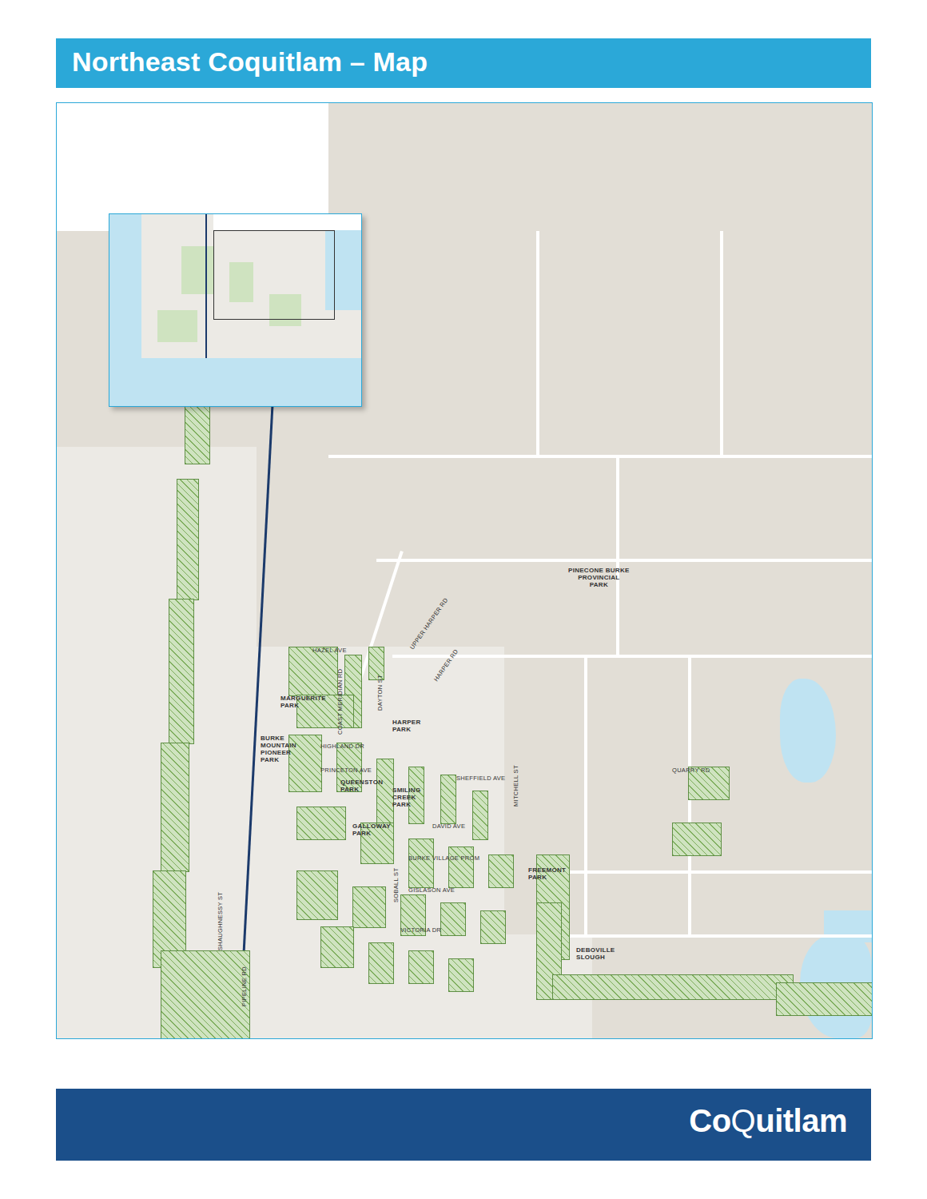Northeast Coquitlam – Map
PINECONE BURKE
PROVINCIAL
PARK
HAZEL AVE
MARGUERITE
PARK
HARPER
PARK
BURKE
MOUNTAIN
PIONEER
PARK
HIGHLAND DR
PRINCETON AVE
QUEENSTON
PARK
SMILING
CREEK
PARK
SHEFFIELD AVE
GALLOWAY
PARK
DAVID AVE
BURKE VILLAGE PROM
FREEMONT
PARK
GISLASON AVE
VICTORIA DR
DEBOVILLE
SLOUGH
QUARRY RD
COAST MERIDIAN RD
DAYTON ST
UPPER HARPER RD
HARPER RD
MITCHELL ST
SOBALL ST
SHAUGHNESSY ST
PIPELINE RD
CoQuitlam